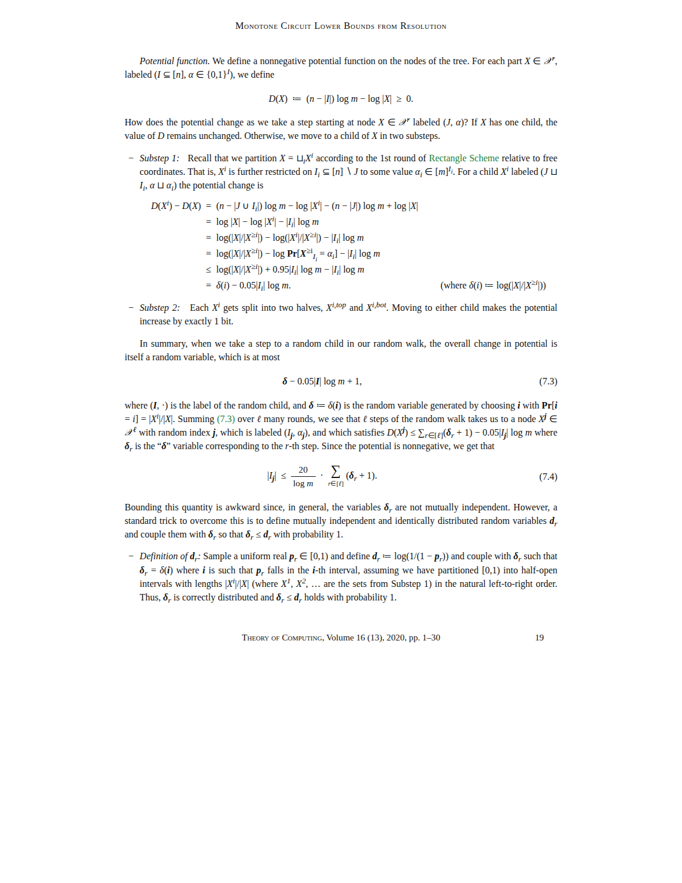Monotone Circuit Lower Bounds from Resolution
Potential function. We define a nonnegative potential function on the nodes of the tree. For each part X ∈ 𝒳r, labeled (I ⊆ [n], α ∈ {0,1}I), we define
D(X) ≔ (n − |I|) log m − log |X| ≥ 0.
How does the potential change as we take a step starting at node X ∈ 𝒳r labeled (J, α)? If X has one child, the value of D remains unchanged. Otherwise, we move to a child of X in two substeps.
Substep 1: Recall that we partition X = ⊔iXi according to the 1st round of Rectangle Scheme relative to free coordinates. That is, Xi is further restricted on Ii ⊆ [n] ∖ J to some value αi ∈ [m]Ii. For a child Xi labeled (J ⊔ Ii, α ⊔ αi) the potential change is
| D ( X i ) − D ( X ) | = | ( n − / J ∪ I i /) log m − log / X i / − ( n − / J /) log m + log / X / | |
| | = | log / X / − log / X i / − / I i / log m | |
| | = | log(/ X /// X ≥i /) − log(/ X i /// X ≥i /) − / I i / log m | |
| | = | log(/ X /// X ≥i /) − log Pr [ X ≥i I i = α i ] − / I i / log m | |
| | ≤ | log(/ X /// X ≥i /) + 0.95/ I i / log m − / I i / log m | |
| | = | δ ( i ) − 0.05/ I i / log m . | (where δ ( i ) ≔ log(/ X /// X ≥i /)) |
Substep 2: Each Xi gets split into two halves, Xi,top and Xi,bot. Moving to either child makes the potential increase by exactly 1 bit.
In summary, when we take a step to a random child in our random walk, the overall change in potential is itself a random variable, which is at most
δ − 0.05|I| log m + 1,
(7.3)
where (I, ·) is the label of the random child, and δ ≔ δ(i) is the random variable generated by choosing i with Pr[i = i] = |Xi|/|X|. Summing (7.3) over ℓ many rounds, we see that ℓ steps of the random walk takes us to a node Xj ∈ 𝒳ℓ with random index j, which is labeled (Ij, αj), and which satisfies D(Xj) ≤ ∑r∈[ℓ](δr + 1) − 0.05|Ij| log m where δr is the “δ” variable corresponding to the r-th step. Since the potential is nonnegative, we get that
|Ij| ≤ 20 log m · ∑r∈[ℓ] (δr + 1).
(7.4)
Bounding this quantity is awkward since, in general, the variables δr are not mutually independent. However, a standard trick to overcome this is to define mutually independent and identically distributed random variables dr and couple them with δr so that δr ≤ dr with probability 1.
Definition of dr: Sample a uniform real pr ∈ [0,1) and define dr ≔ log(1/(1 − pr)) and couple with δr such that δr = δ(i) where i is such that pr falls in the i-th interval, assuming we have partitioned [0,1) into half-open intervals with lengths |Xi|/|X| (where X1, X2, … are the sets from Substep 1) in the natural left-to-right order. Thus, δr is correctly distributed and δr ≤ dr holds with probability 1.
Theory of Computing, Volume 16 (13), 2020, pp. 1–30 19